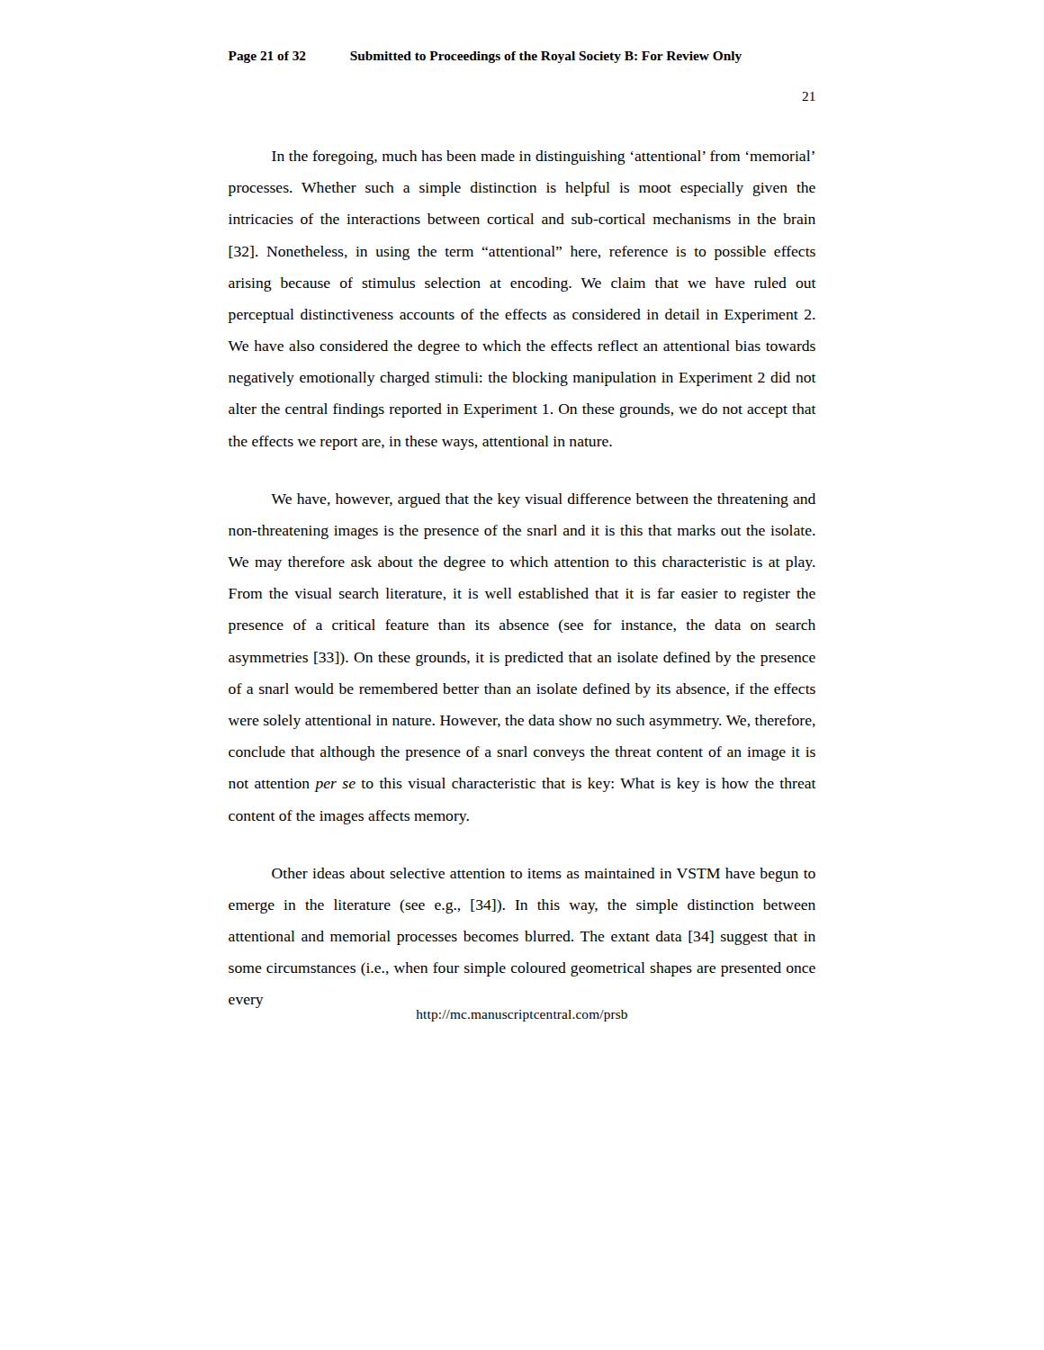Page 21 of 32 Submitted to Proceedings of the Royal Society B: For Review Only
21
In the foregoing, much has been made in distinguishing ‘attentional’ from ‘memorial’ processes. Whether such a simple distinction is helpful is moot especially given the intricacies of the interactions between cortical and sub-cortical mechanisms in the brain [32]. Nonetheless, in using the term “attentional” here, reference is to possible effects arising because of stimulus selection at encoding. We claim that we have ruled out perceptual distinctiveness accounts of the effects as considered in detail in Experiment 2. We have also considered the degree to which the effects reflect an attentional bias towards negatively emotionally charged stimuli: the blocking manipulation in Experiment 2 did not alter the central findings reported in Experiment 1. On these grounds, we do not accept that the effects we report are, in these ways, attentional in nature.
We have, however, argued that the key visual difference between the threatening and non-threatening images is the presence of the snarl and it is this that marks out the isolate. We may therefore ask about the degree to which attention to this characteristic is at play. From the visual search literature, it is well established that it is far easier to register the presence of a critical feature than its absence (see for instance, the data on search asymmetries [33]). On these grounds, it is predicted that an isolate defined by the presence of a snarl would be remembered better than an isolate defined by its absence, if the effects were solely attentional in nature. However, the data show no such asymmetry. We, therefore, conclude that although the presence of a snarl conveys the threat content of an image it is not attention per se to this visual characteristic that is key: What is key is how the threat content of the images affects memory.
Other ideas about selective attention to items as maintained in VSTM have begun to emerge in the literature (see e.g., [34]). In this way, the simple distinction between attentional and memorial processes becomes blurred. The extant data [34] suggest that in some circumstances (i.e., when four simple coloured geometrical shapes are presented once every
http://mc.manuscriptcentral.com/prsb